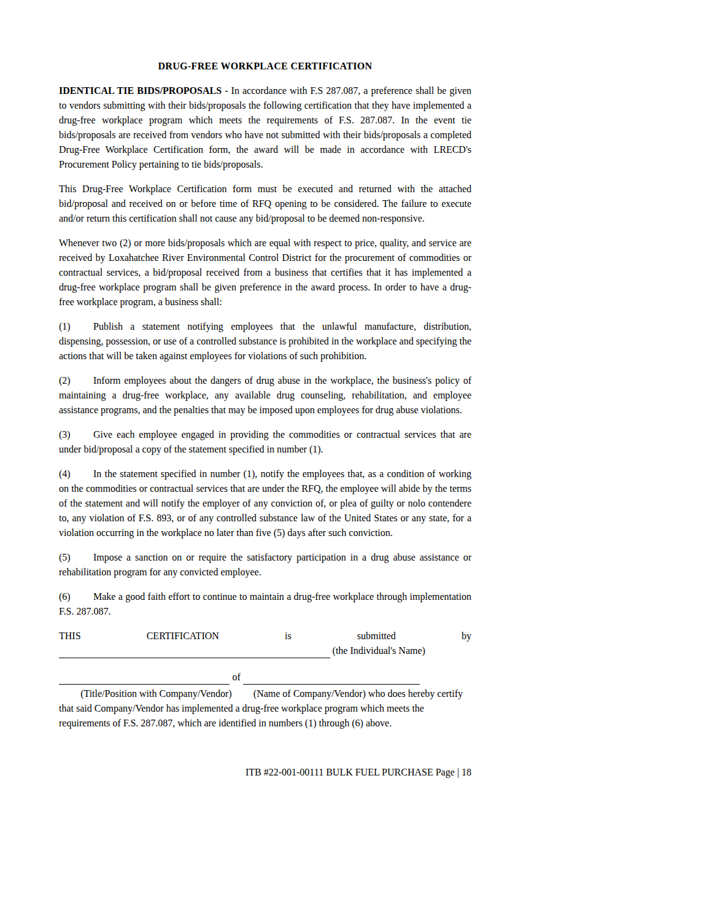Drug-Free Workplace Certification
IDENTICAL TIE BIDS/PROPOSALS - In accordance with F.S 287.087, a preference shall be given to vendors submitting with their bids/proposals the following certification that they have implemented a drug-free workplace program which meets the requirements of F.S. 287.087. In the event tie bids/proposals are received from vendors who have not submitted with their bids/proposals a completed Drug-Free Workplace Certification form, the award will be made in accordance with LRECD's Procurement Policy pertaining to tie bids/proposals.
This Drug-Free Workplace Certification form must be executed and returned with the attached bid/proposal and received on or before time of RFQ opening to be considered. The failure to execute and/or return this certification shall not cause any bid/proposal to be deemed non-responsive.
Whenever two (2) or more bids/proposals which are equal with respect to price, quality, and service are received by Loxahatchee River Environmental Control District for the procurement of commodities or contractual services, a bid/proposal received from a business that certifies that it has implemented a drug-free workplace program shall be given preference in the award process. In order to have a drug-free workplace program, a business shall:
(1) Publish a statement notifying employees that the unlawful manufacture, distribution, dispensing, possession, or use of a controlled substance is prohibited in the workplace and specifying the actions that will be taken against employees for violations of such prohibition.
(2) Inform employees about the dangers of drug abuse in the workplace, the business's policy of maintaining a drug-free workplace, any available drug counseling, rehabilitation, and employee assistance programs, and the penalties that may be imposed upon employees for drug abuse violations.
(3) Give each employee engaged in providing the commodities or contractual services that are under bid/proposal a copy of the statement specified in number (1).
(4) In the statement specified in number (1), notify the employees that, as a condition of working on the commodities or contractual services that are under the RFQ, the employee will abide by the terms of the statement and will notify the employer of any conviction of, or plea of guilty or nolo contendere to, any violation of F.S. 893, or of any controlled substance law of the United States or any state, for a violation occurring in the workplace no later than five (5) days after such conviction.
(5) Impose a sanction on or require the satisfactory participation in a drug abuse assistance or rehabilitation program for any convicted employee.
(6) Make a good faith effort to continue to maintain a drug-free workplace through implementation F.S. 287.087.
THIS CERTIFICATION is submitted by (the Individual's Name)
of
(Title/Position with Company/Vendor)(Name of Company/Vendor) who does hereby certify that said Company/Vendor has implemented a drug-free workplace program which meets the requirements of F.S. 287.087, which are identified in numbers (1) through (6) above.
ITB #22-001-00111 BULK FUEL PURCHASE Page | 18